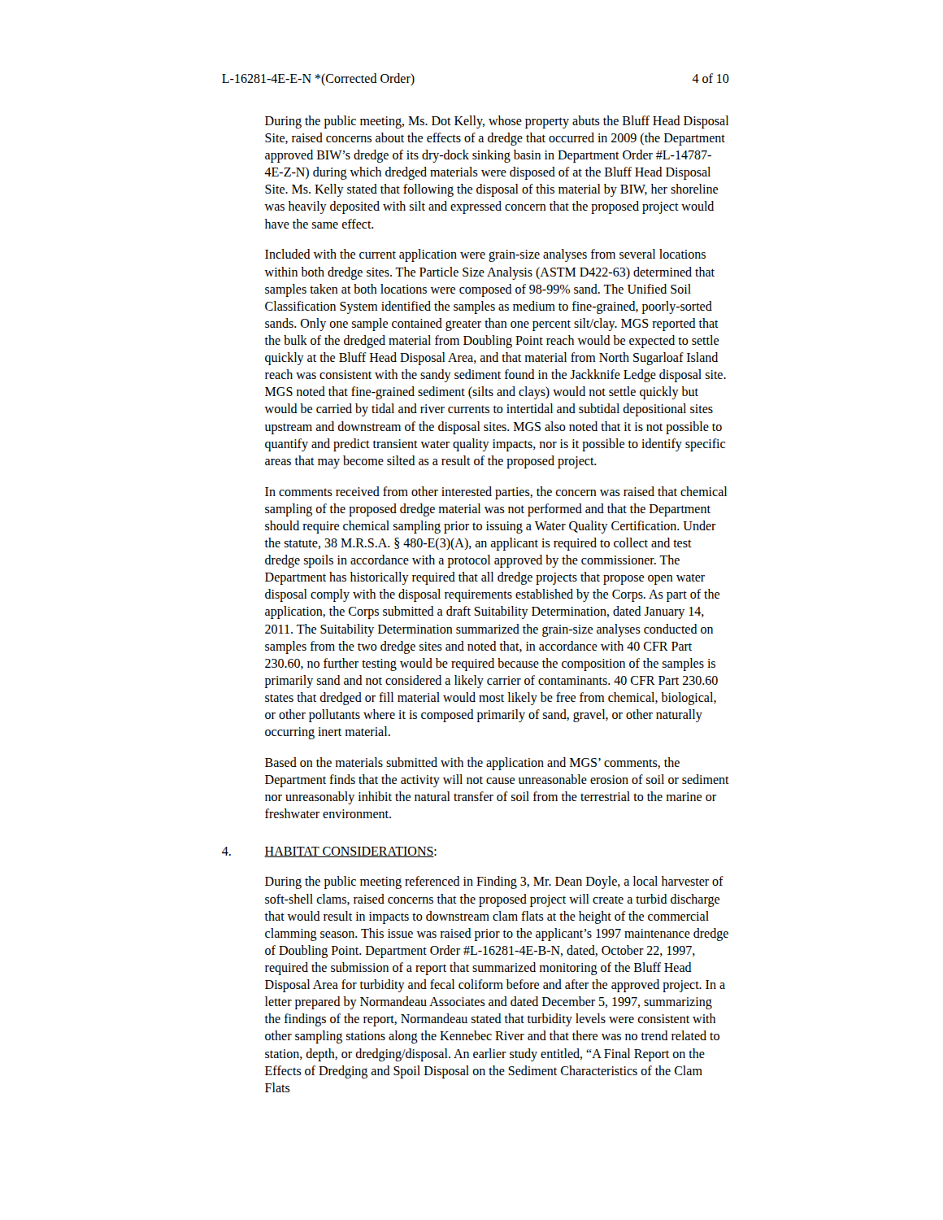L-16281-4E-E-N *(Corrected Order) 4 of 10
During the public meeting, Ms. Dot Kelly, whose property abuts the Bluff Head Disposal Site, raised concerns about the effects of a dredge that occurred in 2009 (the Department approved BIW’s dredge of its dry-dock sinking basin in Department Order #L-14787-4E-Z-N) during which dredged materials were disposed of at the Bluff Head Disposal Site. Ms. Kelly stated that following the disposal of this material by BIW, her shoreline was heavily deposited with silt and expressed concern that the proposed project would have the same effect.
Included with the current application were grain-size analyses from several locations within both dredge sites. The Particle Size Analysis (ASTM D422-63) determined that samples taken at both locations were composed of 98-99% sand. The Unified Soil Classification System identified the samples as medium to fine-grained, poorly-sorted sands. Only one sample contained greater than one percent silt/clay. MGS reported that the bulk of the dredged material from Doubling Point reach would be expected to settle quickly at the Bluff Head Disposal Area, and that material from North Sugarloaf Island reach was consistent with the sandy sediment found in the Jackknife Ledge disposal site. MGS noted that fine-grained sediment (silts and clays) would not settle quickly but would be carried by tidal and river currents to intertidal and subtidal depositional sites upstream and downstream of the disposal sites. MGS also noted that it is not possible to quantify and predict transient water quality impacts, nor is it possible to identify specific areas that may become silted as a result of the proposed project.
In comments received from other interested parties, the concern was raised that chemical sampling of the proposed dredge material was not performed and that the Department should require chemical sampling prior to issuing a Water Quality Certification. Under the statute, 38 M.R.S.A. § 480-E(3)(A), an applicant is required to collect and test dredge spoils in accordance with a protocol approved by the commissioner. The Department has historically required that all dredge projects that propose open water disposal comply with the disposal requirements established by the Corps. As part of the application, the Corps submitted a draft Suitability Determination, dated January 14, 2011. The Suitability Determination summarized the grain-size analyses conducted on samples from the two dredge sites and noted that, in accordance with 40 CFR Part 230.60, no further testing would be required because the composition of the samples is primarily sand and not considered a likely carrier of contaminants. 40 CFR Part 230.60 states that dredged or fill material would most likely be free from chemical, biological, or other pollutants where it is composed primarily of sand, gravel, or other naturally occurring inert material.
Based on the materials submitted with the application and MGS’ comments, the Department finds that the activity will not cause unreasonable erosion of soil or sediment nor unreasonably inhibit the natural transfer of soil from the terrestrial to the marine or freshwater environment.
4. HABITAT CONSIDERATIONS:
During the public meeting referenced in Finding 3, Mr. Dean Doyle, a local harvester of soft-shell clams, raised concerns that the proposed project will create a turbid discharge that would result in impacts to downstream clam flats at the height of the commercial clamming season. This issue was raised prior to the applicant’s 1997 maintenance dredge of Doubling Point. Department Order #L-16281-4E-B-N, dated, October 22, 1997, required the submission of a report that summarized monitoring of the Bluff Head Disposal Area for turbidity and fecal coliform before and after the approved project. In a letter prepared by Normandeau Associates and dated December 5, 1997, summarizing the findings of the report, Normandeau stated that turbidity levels were consistent with other sampling stations along the Kennebec River and that there was no trend related to station, depth, or dredging/disposal. An earlier study entitled, “A Final Report on the Effects of Dredging and Spoil Disposal on the Sediment Characteristics of the Clam Flats